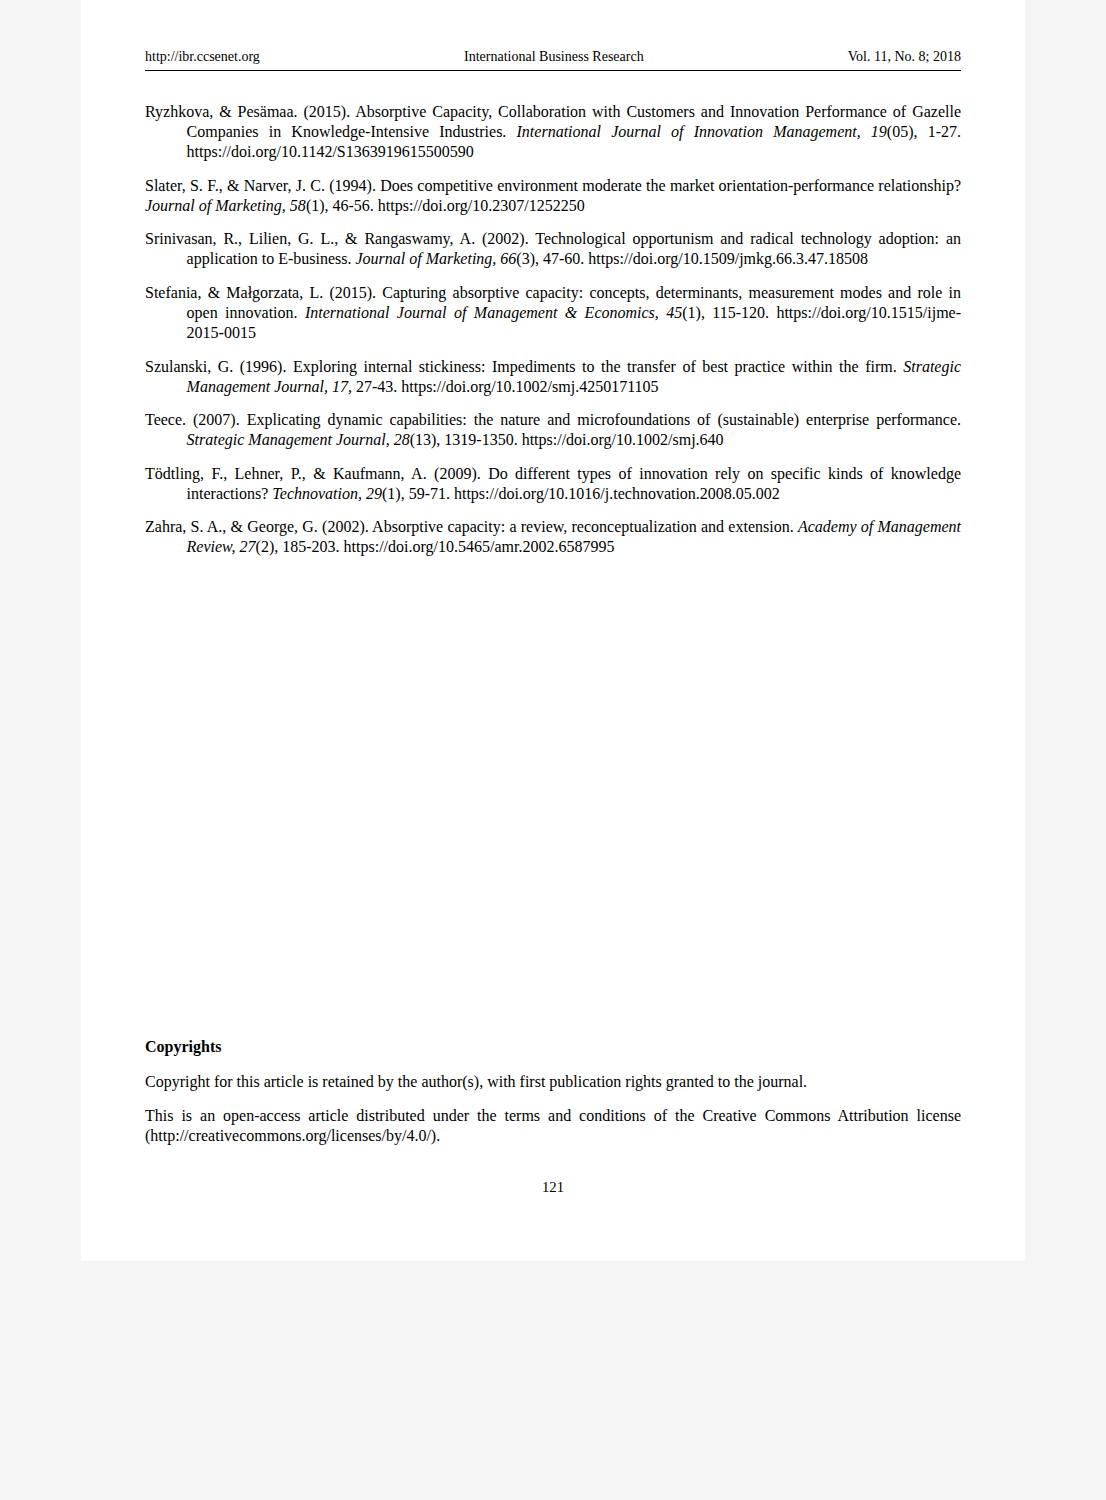http://ibr.ccsenet.org International Business Research Vol. 11, No. 8; 2018
Ryzhkova, & Pesämaa. (2015). Absorptive Capacity, Collaboration with Customers and Innovation Performance of Gazelle Companies in Knowledge-Intensive Industries. International Journal of Innovation Management, 19(05), 1-27. https://doi.org/10.1142/S1363919615500590
Slater, S. F., & Narver, J. C. (1994). Does competitive environment moderate the market orientation-performance relationship? Journal of Marketing, 58(1), 46-56. https://doi.org/10.2307/1252250
Srinivasan, R., Lilien, G. L., & Rangaswamy, A. (2002). Technological opportunism and radical technology adoption: an application to E-business. Journal of Marketing, 66(3), 47-60. https://doi.org/10.1509/jmkg.66.3.47.18508
Stefania, & Małgorzata, L. (2015). Capturing absorptive capacity: concepts, determinants, measurement modes and role in open innovation. International Journal of Management & Economics, 45(1), 115-120. https://doi.org/10.1515/ijme-2015-0015
Szulanski, G. (1996). Exploring internal stickiness: Impediments to the transfer of best practice within the firm. Strategic Management Journal, 17, 27-43. https://doi.org/10.1002/smj.4250171105
Teece. (2007). Explicating dynamic capabilities: the nature and microfoundations of (sustainable) enterprise performance. Strategic Management Journal, 28(13), 1319-1350. https://doi.org/10.1002/smj.640
Tödtling, F., Lehner, P., & Kaufmann, A. (2009). Do different types of innovation rely on specific kinds of knowledge interactions? Technovation, 29(1), 59-71. https://doi.org/10.1016/j.technovation.2008.05.002
Zahra, S. A., & George, G. (2002). Absorptive capacity: a review, reconceptualization and extension. Academy of Management Review, 27(2), 185-203. https://doi.org/10.5465/amr.2002.6587995
Copyrights
Copyright for this article is retained by the author(s), with first publication rights granted to the journal.
This is an open-access article distributed under the terms and conditions of the Creative Commons Attribution license (http://creativecommons.org/licenses/by/4.0/).
121